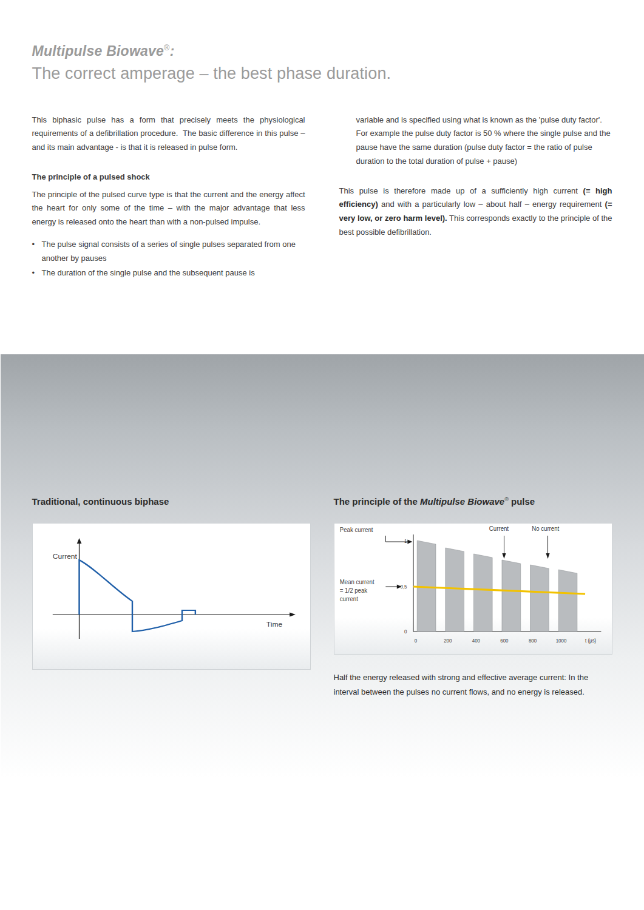Multipulse Biowave®: The correct amperage – the best phase duration.
This biphasic pulse has a form that precisely meets the physiological requirements of a defibrillation procedure. The basic difference in this pulse – and its main advantage - is that it is released in pulse form.
The principle of a pulsed shock
The principle of the pulsed curve type is that the current and the energy affect the heart for only some of the time – with the major advantage that less energy is released onto the heart than with a non-pulsed impulse.
The pulse signal consists of a series of single pulses separated from one another by pauses
The duration of the single pulse and the subsequent pause is
variable and is specified using what is known as the 'pulse duty factor'. For example the pulse duty factor is 50 % where the single pulse and the pause have the same duration (pulse duty factor = the ratio of pulse duration to the total duration of pulse + pause)
This pulse is therefore made up of a sufficiently high current (= high efficiency) and with a particularly low – about half – energy requirement (= very low, or zero harm level). This corresponds exactly to the principle of the best possible defibrillation.
Traditional, continuous biphase
Current Time
The principle of the Multipulse Biowave® pulse
1 0,5 0 0 200 400 600 800 1000 t (µs) Peak current Mean current = 1/2 peak current Current No current
Half the energy released with strong and effective average current: In the interval between the pulses no current flows, and no energy is released.